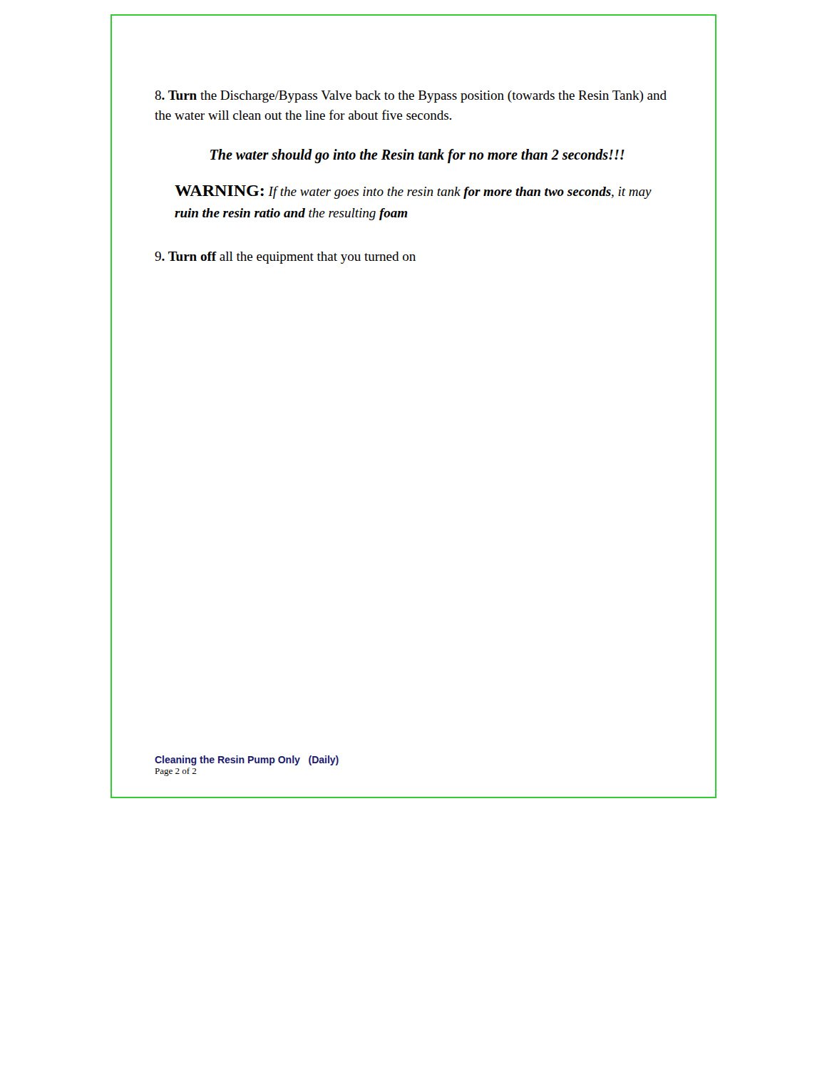Aapplegateinsulation
8. Turn the Discharge/Bypass Valve back to the Bypass position (towards the Resin Tank) and the water will clean out the line for about five seconds.
The water should go into the Resin tank for no more than 2 seconds!!!
WARNING: If the water goes into the resin tank for more than two seconds, it may ruin the resin ratio and the resulting foam
9. Turn off all the equipment that you turned on
Cleaning the Resin Pump Only (Daily)
Page 2 of 2